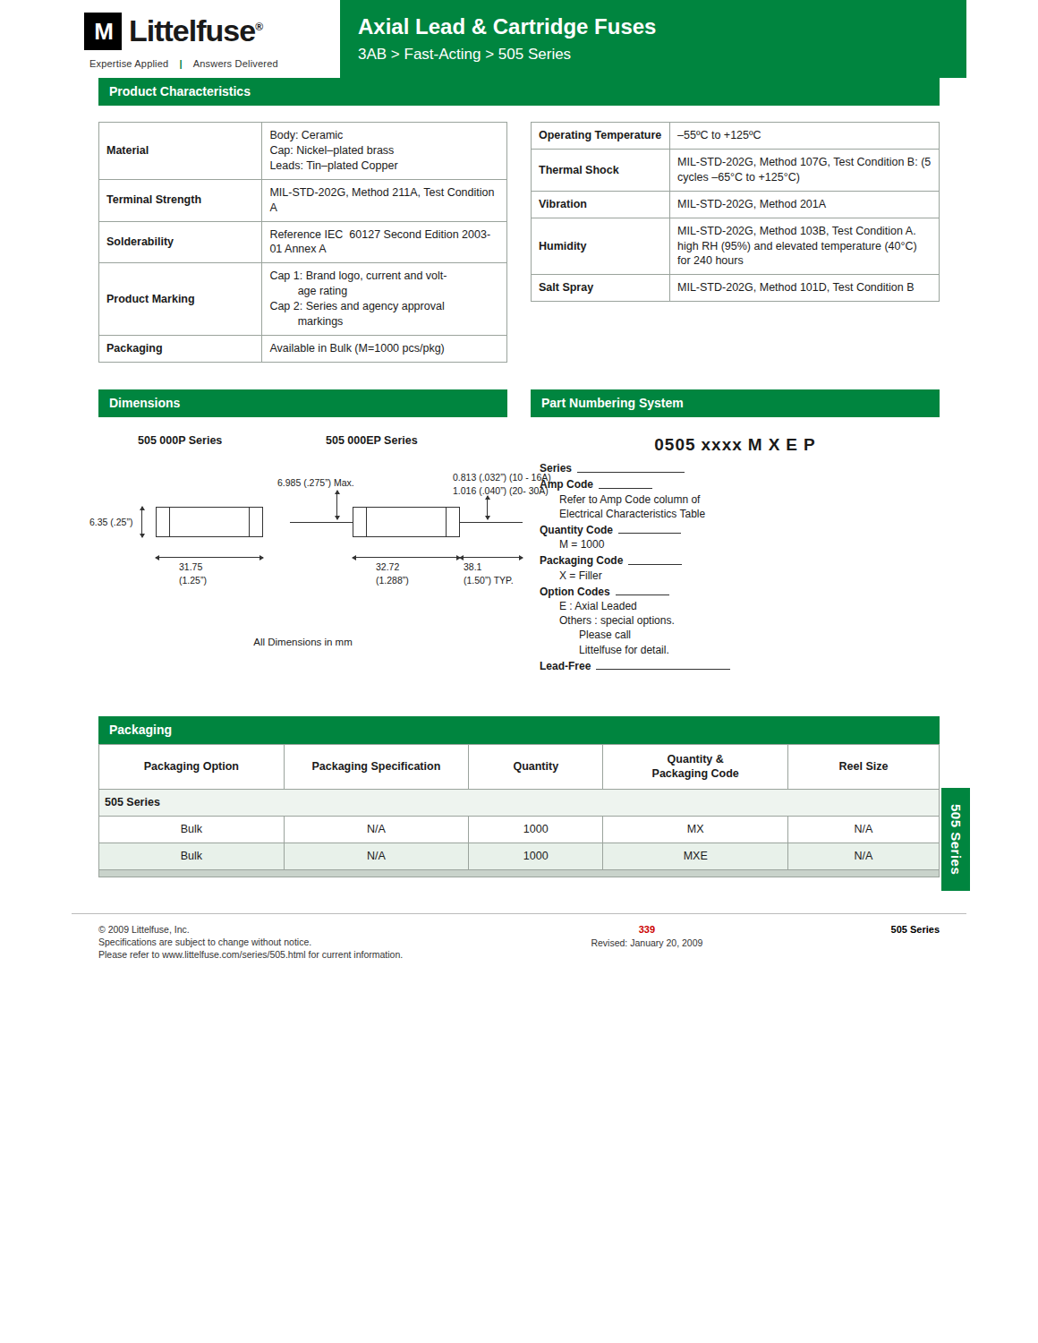M
Littelfuse®
Expertise Applied|Answers Delivered
Axial Lead & Cartridge Fuses
3AB > Fast-Acting > 505 Series
Product Characteristics
| Material | Body: Ceramic Cap: Nickel–plated brass Leads: Tin–plated Copper |
| Terminal Strength | MIL-STD-202G, Method 211A, Test Condition A |
| Solderability | Reference IEC 60127 Second Edition 2003-01 Annex A |
| Product Marking | Cap 1: Brand logo, current and volt- age rating Cap 2: Series and agency approval markings |
| Packaging | Available in Bulk (M=1000 pcs/pkg) |
| Operating Temperature | –55ºC to +125ºC |
| Thermal Shock | MIL-STD-202G, Method 107G, Test Condition B: (5 cycles –65°C to +125°C) |
| Vibration | MIL-STD-202G, Method 201A |
| Humidity | MIL-STD-202G, Method 103B, Test Condition A. high RH (95%) and elevated temperature (40°C) for 240 hours |
| Salt Spray | MIL-STD-202G, Method 101D, Test Condition B |
Dimensions
505 000P Series 505 000EP Series
6.35 (.25”)
31.75
(1.25”)
6.985 (.275”) Max.
0.813 (.032”) (10 - 16A)
1.016 (.040”) (20- 30A)
32.72
(1.288”)
38.1
(1.50”) TYP.
All Dimensions in mm
Part Numbering System
0505 xxxx MXEP
Series
Amp Code Refer to Amp Code column of
Electrical Characteristics Table
Quantity Code M = 1000
Packaging Code X = Filler
Option Codes E : Axial Leaded Others : special options. Please call Littelfuse for detail.
Lead-Free
Packaging
| Packaging Option | Packaging Specification | Quantity | Quantity & Packaging Code | Reel Size |
| --- | --- | --- | --- | --- |
| 505 Series |
| Bulk | N/A | 1000 | MX | N/A |
| Bulk | N/A | 1000 | MXE | N/A |
505 Series
© 2009 Littelfuse, Inc.
Specifications are subject to change without notice.
Please refer to www.littelfuse.com/series/505.html for current information.
339
Revised: January 20, 2009
505 Series